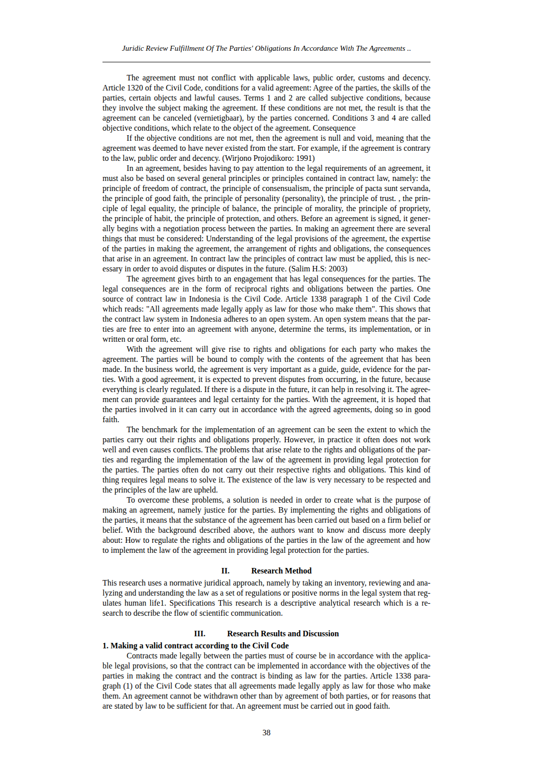Juridic Review Fulfillment Of The Parties' Obligations In Accordance With The Agreements ..
The agreement must not conflict with applicable laws, public order, customs and decency. Article 1320 of the Civil Code, conditions for a valid agreement: Agree of the parties, the skills of the parties, certain objects and lawful causes. Terms 1 and 2 are called subjective conditions, because they involve the subject making the agreement. If these conditions are not met, the result is that the agreement can be canceled (vernietigbaar), by the parties concerned. Conditions 3 and 4 are called objective conditions, which relate to the object of the agreement. Consequence
If the objective conditions are not met, then the agreement is null and void, meaning that the agreement was deemed to have never existed from the start. For example, if the agreement is contrary to the law, public order and decency. (Wirjono Projodikoro: 1991)
In an agreement, besides having to pay attention to the legal requirements of an agreement, it must also be based on several general principles or principles contained in contract law, namely: the principle of freedom of contract, the principle of consensualism, the principle of pacta sunt servanda, the principle of good faith, the principle of personality (personality), the principle of trust. , the principle of legal equality, the principle of balance, the principle of morality, the principle of propriety, the principle of habit, the principle of protection, and others. Before an agreement is signed, it generally begins with a negotiation process between the parties. In making an agreement there are several things that must be considered: Understanding of the legal provisions of the agreement, the expertise of the parties in making the agreement, the arrangement of rights and obligations, the consequences that arise in an agreement. In contract law the principles of contract law must be applied, this is necessary in order to avoid disputes or disputes in the future. (Salim H.S: 2003)
The agreement gives birth to an engagement that has legal consequences for the parties. The legal consequences are in the form of reciprocal rights and obligations between the parties. One source of contract law in Indonesia is the Civil Code. Article 1338 paragraph 1 of the Civil Code which reads: "All agreements made legally apply as law for those who make them". This shows that the contract law system in Indonesia adheres to an open system. An open system means that the parties are free to enter into an agreement with anyone, determine the terms, its implementation, or in written or oral form, etc.
With the agreement will give rise to rights and obligations for each party who makes the agreement. The parties will be bound to comply with the contents of the agreement that has been made. In the business world, the agreement is very important as a guide, guide, evidence for the parties. With a good agreement, it is expected to prevent disputes from occurring, in the future, because everything is clearly regulated. If there is a dispute in the future, it can help in resolving it. The agreement can provide guarantees and legal certainty for the parties. With the agreement, it is hoped that the parties involved in it can carry out in accordance with the agreed agreements, doing so in good faith.
The benchmark for the implementation of an agreement can be seen the extent to which the parties carry out their rights and obligations properly. However, in practice it often does not work well and even causes conflicts. The problems that arise relate to the rights and obligations of the parties and regarding the implementation of the law of the agreement in providing legal protection for the parties. The parties often do not carry out their respective rights and obligations. This kind of thing requires legal means to solve it. The existence of the law is very necessary to be respected and the principles of the law are upheld.
To overcome these problems, a solution is needed in order to create what is the purpose of making an agreement, namely justice for the parties. By implementing the rights and obligations of the parties, it means that the substance of the agreement has been carried out based on a firm belief or belief. With the background described above, the authors want to know and discuss more deeply about: How to regulate the rights and obligations of the parties in the law of the agreement and how to implement the law of the agreement in providing legal protection for the parties.
II. Research Method
This research uses a normative juridical approach, namely by taking an inventory, reviewing and analyzing and understanding the law as a set of regulations or positive norms in the legal system that regulates human life1. Specifications This research is a descriptive analytical research which is a research to describe the flow of scientific communication.
III. Research Results and Discussion
1. Making a valid contract according to the Civil Code
Contracts made legally between the parties must of course be in accordance with the applicable legal provisions, so that the contract can be implemented in accordance with the objectives of the parties in making the contract and the contract is binding as law for the parties. Article 1338 paragraph (1) of the Civil Code states that all agreements made legally apply as law for those who make them. An agreement cannot be withdrawn other than by agreement of both parties, or for reasons that are stated by law to be sufficient for that. An agreement must be carried out in good faith.
38